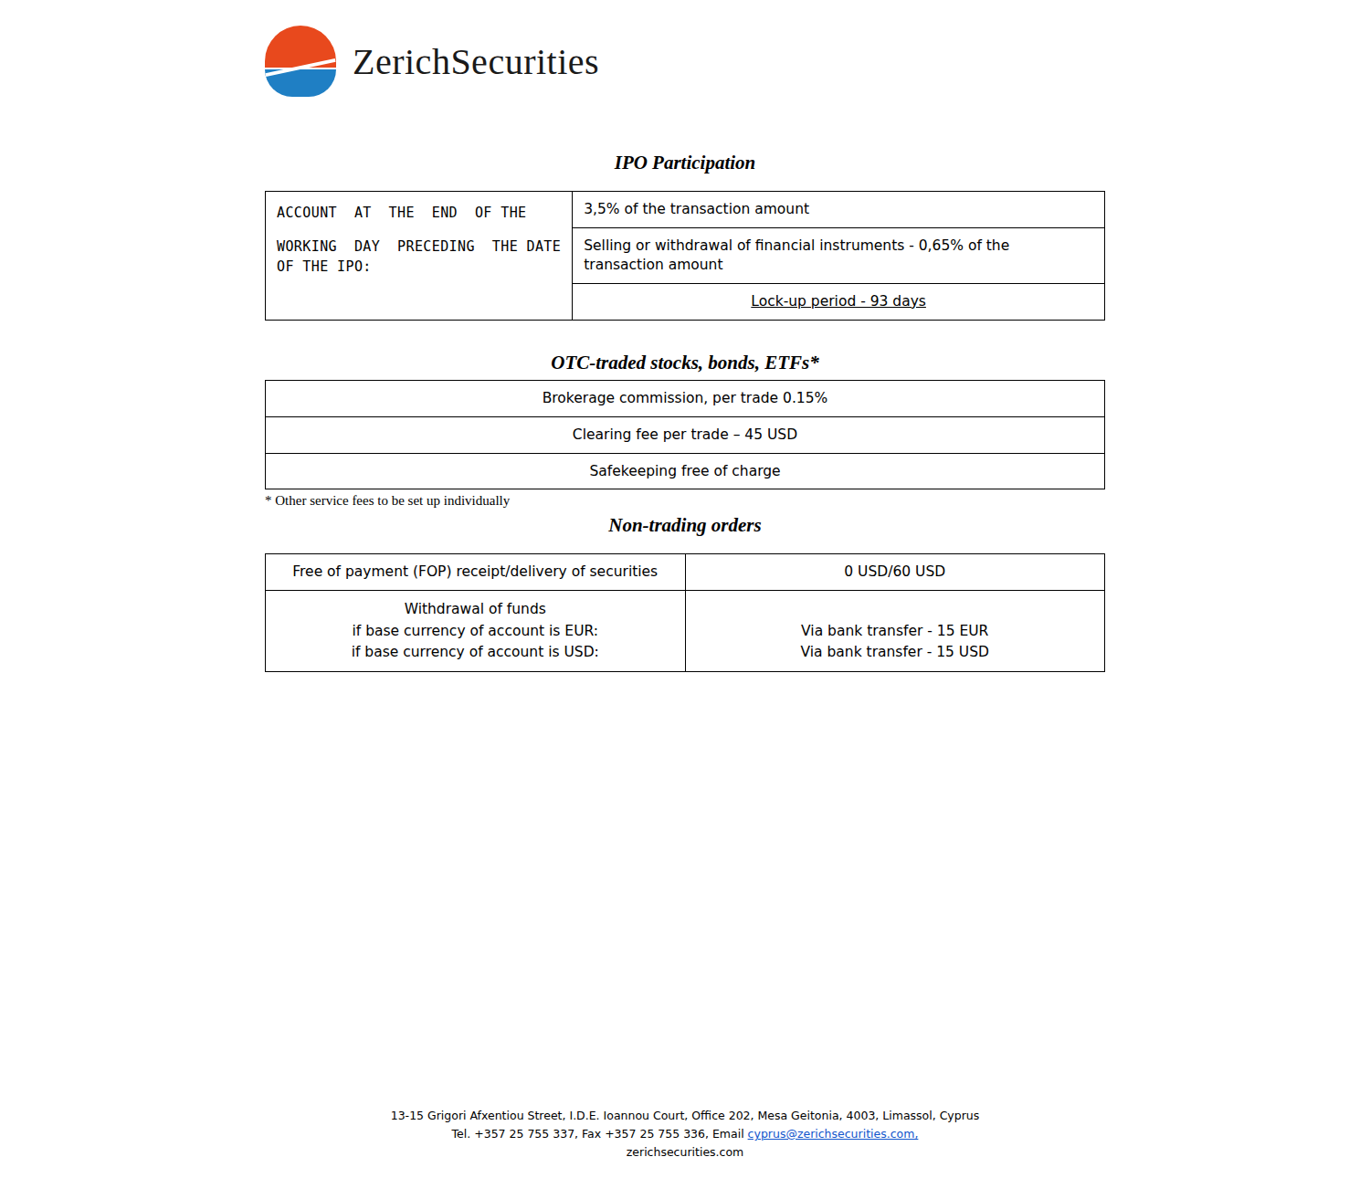ZerichSecurities
IPO Participation
| ACCOUNT AT THE END OF THE WORKING DAY PRECEDING THE DATE OF THE IPO: | 3,5% of the transaction amount |
| Selling or withdrawal of financial instruments - 0,65% of the transaction amount |
| Lock-up period - 93 days |
OTC-traded stocks, bonds, ETFs*
| Brokerage commission, per trade 0.15% |
| Clearing fee per trade – 45 USD |
| Safekeeping free of charge |
* Other service fees to be set up individually
Non-trading orders
| Free of payment (FOP) receipt/delivery of securities | 0 USD/60 USD |
| Withdrawal of funds if base currency of account is EUR: if base currency of account is USD: | Via bank transfer - 15 EUR Via bank transfer - 15 USD |
13-15 Grigori Afxentiou Street, I.D.E. Ioannou Court, Office 202, Mesa Geitonia, 4003, Limassol, Cyprus
Tel. +357 25 755 337, Fax +357 25 755 336, Email cyprus@zerichsecurities.com,
zerichsecurities.com